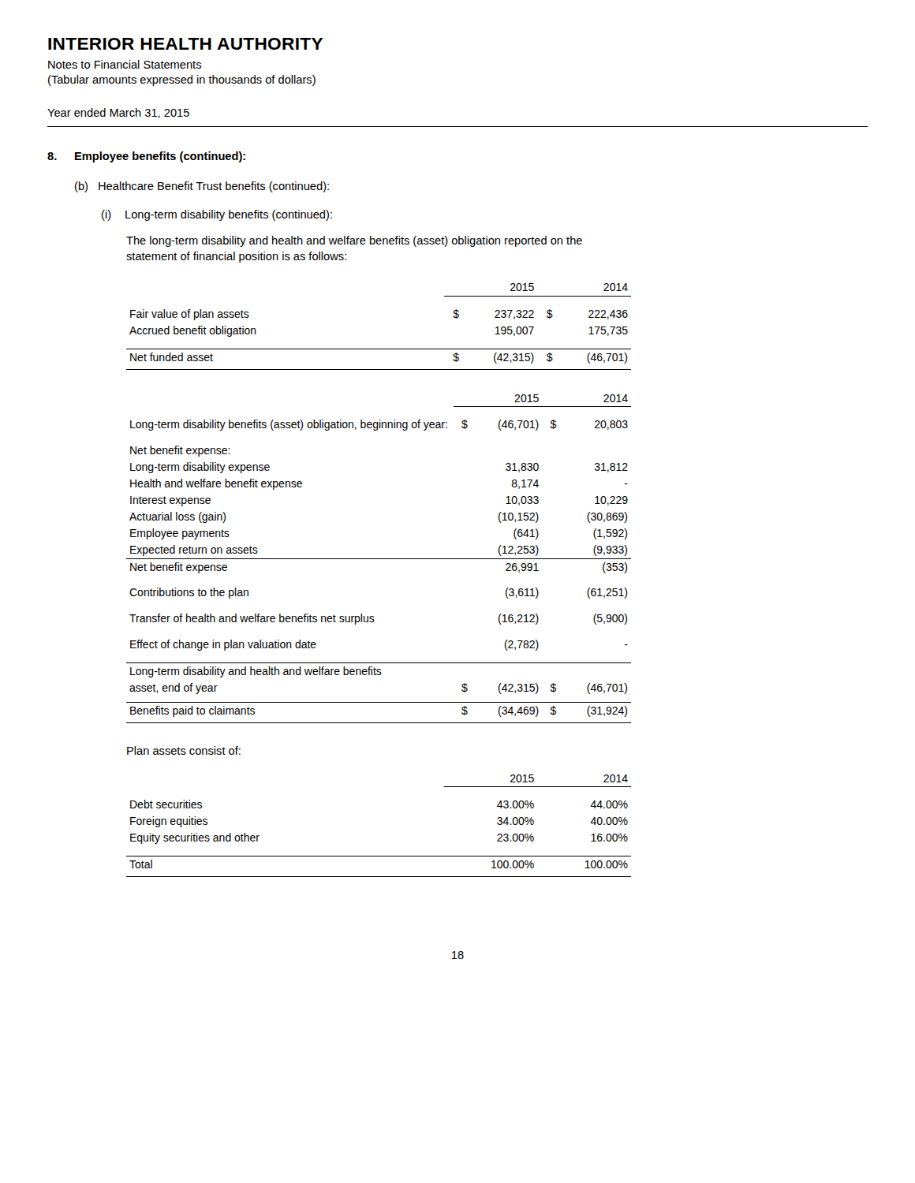INTERIOR HEALTH AUTHORITY
Notes to Financial Statements
(Tabular amounts expressed in thousands of dollars)
Year ended March 31, 2015
8. Employee benefits (continued):
(b) Healthcare Benefit Trust benefits (continued):
(i) Long-term disability benefits (continued):
The long-term disability and health and welfare benefits (asset) obligation reported on the statement of financial position is as follows:
| | | 2015 | | 2014 |
| Fair value of plan assets | $ | 237,322 | $ | 222,436 |
| Accrued benefit obligation | | 195,007 | | 175,735 |
| Net funded asset | $ | (42,315) | $ | (46,701) |
| | | 2015 | | 2014 |
| Long-term disability benefits (asset) obligation, beginning of year: | $ | (46,701) | $ | 20,803 |
| Net benefit expense: | | | | |
| Long-term disability expense | | 31,830 | | 31,812 |
| Health and welfare benefit expense | | 8,174 | | - |
| Interest expense | | 10,033 | | 10,229 |
| Actuarial loss (gain) | | (10,152) | | (30,869) |
| Employee payments | | (641) | | (1,592) |
| Expected return on assets | | (12,253) | | (9,933) |
| Net benefit expense | | 26,991 | | (353) |
| Contributions to the plan | | (3,611) | | (61,251) |
| Transfer of health and welfare benefits net surplus | | (16,212) | | (5,900) |
| Effect of change in plan valuation date | | (2,782) | | - |
| Long-term disability and health and welfare benefits | | | | |
| asset, end of year | $ | (42,315) | $ | (46,701) |
| Benefits paid to claimants | $ | (34,469) | $ | (31,924) |
Plan assets consist of:
| | | 2015 | | 2014 |
| Debt securities | | 43.00% | | 44.00% |
| Foreign equities | | 34.00% | | 40.00% |
| Equity securities and other | | 23.00% | | 16.00% |
| Total | | 100.00% | | 100.00% |
18